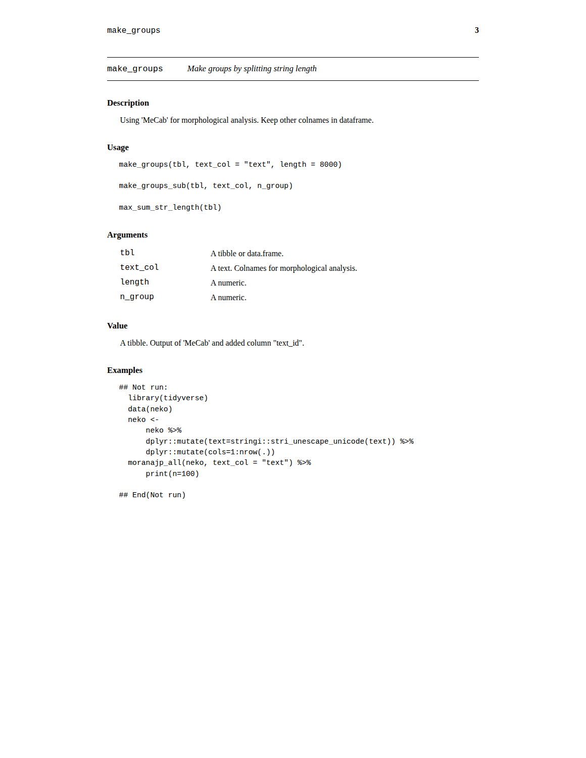make_groups 3
make_groups Make groups by splitting string length
Description
Using 'MeCab' for morphological analysis. Keep other colnames in dataframe.
Usage
make_groups(tbl, text_col = "text", length = 8000)

make_groups_sub(tbl, text_col, n_group)

max_sum_str_length(tbl)
Arguments
| tbl | A tibble or data.frame. |
| text_col | A text. Colnames for morphological analysis. |
| length | A numeric. |
| n_group | A numeric. |
Value
A tibble. Output of 'MeCab' and added column "text_id".
Examples
## Not run:
  library(tidyverse)
  data(neko)
  neko <-
      neko %>%
      dplyr::mutate(text=stringi::stri_unescape_unicode(text)) %>%
      dplyr::mutate(cols=1:nrow(.))
  moranajp_all(neko, text_col = "text") %>%
      print(n=100)

## End(Not run)